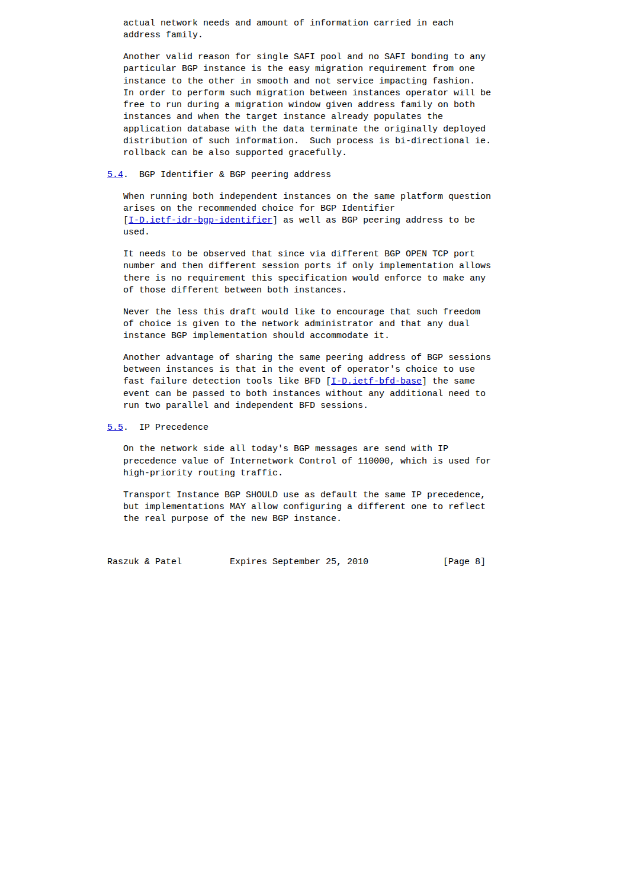actual network needs and amount of information carried in each address family.
Another valid reason for single SAFI pool and no SAFI bonding to any particular BGP instance is the easy migration requirement from one instance to the other in smooth and not service impacting fashion. In order to perform such migration between instances operator will be free to run during a migration window given address family on both instances and when the target instance already populates the application database with the data terminate the originally deployed distribution of such information. Such process is bi-directional ie. rollback can be also supported gracefully.
5.4. BGP Identifier & BGP peering address
When running both independent instances on the same platform question arises on the recommended choice for BGP Identifier [I-D.ietf-idr-bgp-identifier] as well as BGP peering address to be used.
It needs to be observed that since via different BGP OPEN TCP port number and then different session ports if only implementation allows there is no requirement this specification would enforce to make any of those different between both instances.
Never the less this draft would like to encourage that such freedom of choice is given to the network administrator and that any dual instance BGP implementation should accommodate it.
Another advantage of sharing the same peering address of BGP sessions between instances is that in the event of operator's choice to use fast failure detection tools like BFD [I-D.ietf-bfd-base] the same event can be passed to both instances without any additional need to run two parallel and independent BFD sessions.
5.5. IP Precedence
On the network side all today's BGP messages are send with IP precedence value of Internetwork Control of 110000, which is used for high-priority routing traffic.
Transport Instance BGP SHOULD use as default the same IP precedence, but implementations MAY allow configuring a different one to reflect the real purpose of the new BGP instance.
Raszuk & Patel Expires September 25, 2010 [Page 8]